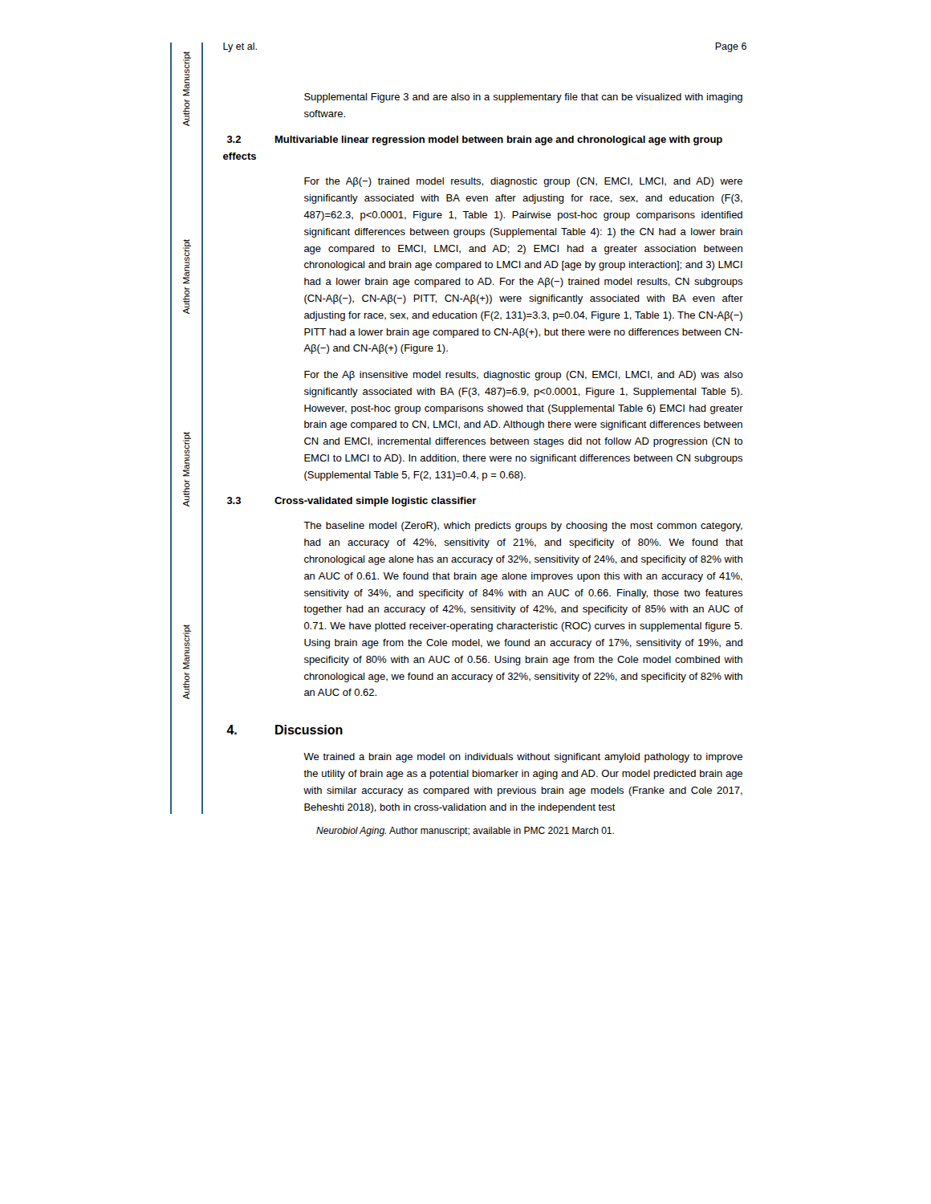Author Manuscript Author Manuscript Author Manuscript Author Manuscript
Ly et al.
Page 6
Supplemental Figure 3 and are also in a supplementary file that can be visualized with imaging software.
3.2 Multivariable linear regression model between brain age and chronological age with group effects
For the Aβ(−) trained model results, diagnostic group (CN, EMCI, LMCI, and AD) were significantly associated with BA even after adjusting for race, sex, and education (F(3, 487)=62.3, p<0.0001, Figure 1, Table 1). Pairwise post-hoc group comparisons identified significant differences between groups (Supplemental Table 4): 1) the CN had a lower brain age compared to EMCI, LMCI, and AD; 2) EMCI had a greater association between chronological and brain age compared to LMCI and AD [age by group interaction]; and 3) LMCI had a lower brain age compared to AD. For the Aβ(−) trained model results, CN subgroups (CN-Aβ(−), CN-Aβ(−) PITT, CN-Aβ(+)) were significantly associated with BA even after adjusting for race, sex, and education (F(2, 131)=3.3, p=0.04, Figure 1, Table 1). The CN-Aβ(−) PITT had a lower brain age compared to CN-Aβ(+), but there were no differences between CN-Aβ(−) and CN-Aβ(+) (Figure 1).
For the Aβ insensitive model results, diagnostic group (CN, EMCI, LMCI, and AD) was also significantly associated with BA (F(3, 487)=6.9, p<0.0001, Figure 1, Supplemental Table 5). However, post-hoc group comparisons showed that (Supplemental Table 6) EMCI had greater brain age compared to CN, LMCI, and AD. Although there were significant differences between CN and EMCI, incremental differences between stages did not follow AD progression (CN to EMCI to LMCI to AD). In addition, there were no significant differences between CN subgroups (Supplemental Table 5, F(2, 131)=0.4, p = 0.68).
3.3 Cross-validated simple logistic classifier
The baseline model (ZeroR), which predicts groups by choosing the most common category, had an accuracy of 42%, sensitivity of 21%, and specificity of 80%. We found that chronological age alone has an accuracy of 32%, sensitivity of 24%, and specificity of 82% with an AUC of 0.61. We found that brain age alone improves upon this with an accuracy of 41%, sensitivity of 34%, and specificity of 84% with an AUC of 0.66. Finally, those two features together had an accuracy of 42%, sensitivity of 42%, and specificity of 85% with an AUC of 0.71. We have plotted receiver-operating characteristic (ROC) curves in supplemental figure 5. Using brain age from the Cole model, we found an accuracy of 17%, sensitivity of 19%, and specificity of 80% with an AUC of 0.56. Using brain age from the Cole model combined with chronological age, we found an accuracy of 32%, sensitivity of 22%, and specificity of 82% with an AUC of 0.62.
4. Discussion
We trained a brain age model on individuals without significant amyloid pathology to improve the utility of brain age as a potential biomarker in aging and AD. Our model predicted brain age with similar accuracy as compared with previous brain age models (Franke and Cole 2017, Beheshti 2018), both in cross-validation and in the independent test
Neurobiol Aging. Author manuscript; available in PMC 2021 March 01.